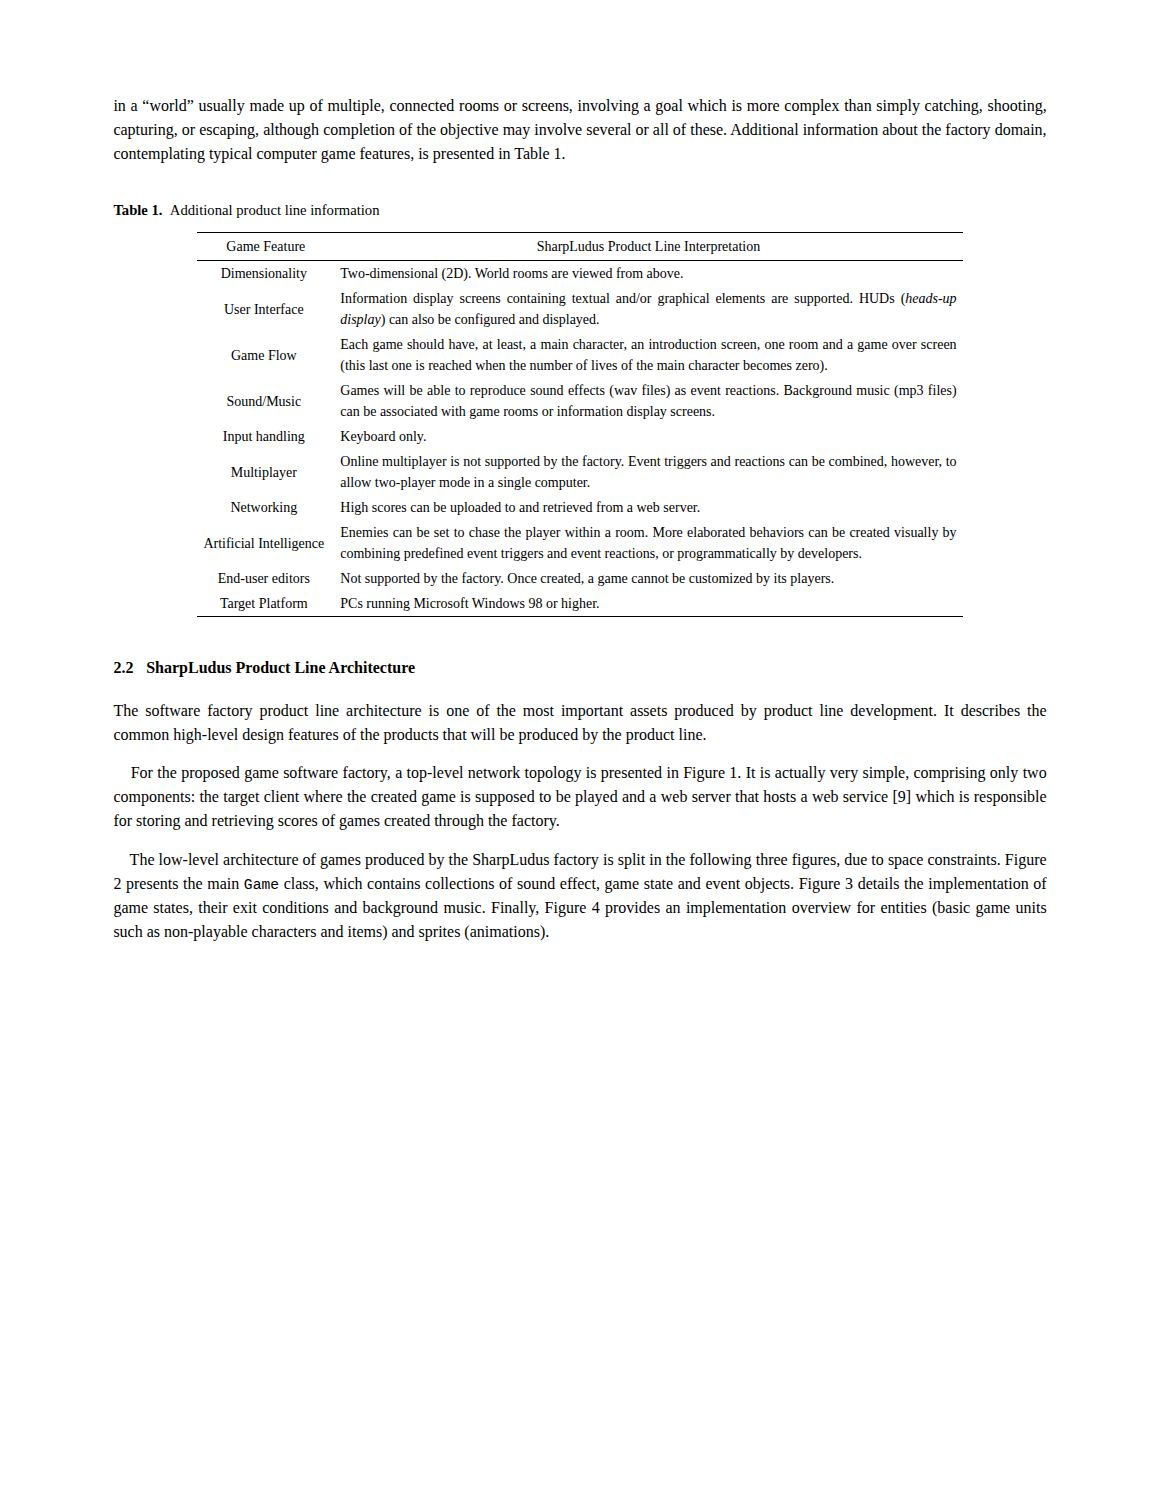in a “world” usually made up of multiple, connected rooms or screens, involving a goal which is more complex than simply catching, shooting, capturing, or escaping, although completion of the objective may involve several or all of these. Additional information about the factory domain, contemplating typical computer game features, is presented in Table 1.
Table 1. Additional product line information
| Game Feature | SharpLudus Product Line Interpretation |
| --- | --- |
| Dimensionality | Two-dimensional (2D). World rooms are viewed from above. |
| User Interface | Information display screens containing textual and/or graphical elements are supported. HUDs ( heads-up display ) can also be configured and displayed. |
| Game Flow | Each game should have, at least, a main character, an introduction screen, one room and a game over screen (this last one is reached when the number of lives of the main character becomes zero). |
| Sound/Music | Games will be able to reproduce sound effects (wav files) as event reactions. Background music (mp3 files) can be associated with game rooms or information display screens. |
| Input handling | Keyboard only. |
| Multiplayer | Online multiplayer is not supported by the factory. Event triggers and reactions can be combined, however, to allow two-player mode in a single computer. |
| Networking | High scores can be uploaded to and retrieved from a web server. |
| Artificial Intelligence | Enemies can be set to chase the player within a room. More elaborated behaviors can be created visually by combining predefined event triggers and event reactions, or programmatically by developers. |
| End-user editors | Not supported by the factory. Once created, a game cannot be customized by its players. |
| Target Platform | PCs running Microsoft Windows 98 or higher. |
2.2 SharpLudus Product Line Architecture
The software factory product line architecture is one of the most important assets produced by product line development. It describes the common high-level design features of the products that will be produced by the product line.
For the proposed game software factory, a top-level network topology is presented in Figure 1. It is actually very simple, comprising only two components: the target client where the created game is supposed to be played and a web server that hosts a web service [9] which is responsible for storing and retrieving scores of games created through the factory.
The low-level architecture of games produced by the SharpLudus factory is split in the following three figures, due to space constraints. Figure 2 presents the main Game class, which contains collections of sound effect, game state and event objects. Figure 3 details the implementation of game states, their exit conditions and background music. Finally, Figure 4 provides an implementation overview for entities (basic game units such as non-playable characters and items) and sprites (animations).